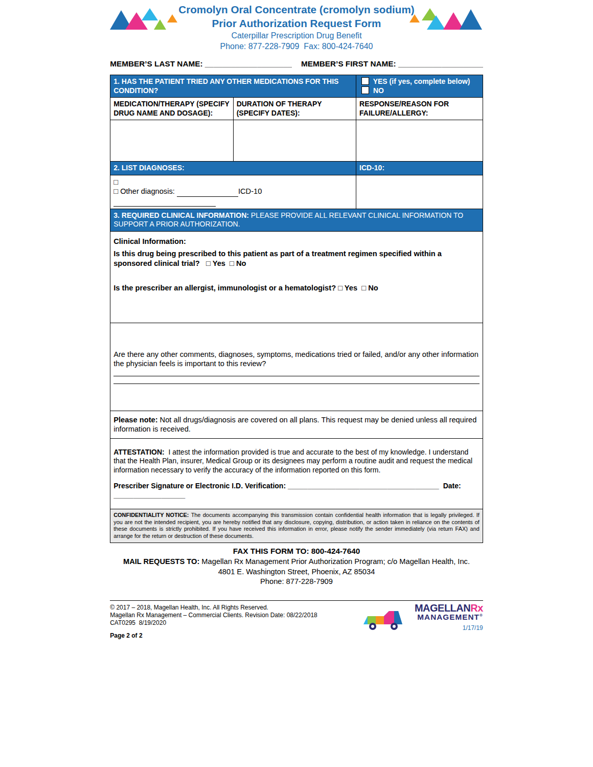Cromolyn Oral Concentrate (cromolyn sodium)
Prior Authorization Request Form
Caterpillar Prescription Drug Benefit
Phone: 877-228-7909 Fax: 800-424-7640
MEMBER’S LAST NAME: ______________________________
MEMBER’S FIRST NAME: ______________________________
| 1. HAS THE PATIENT TRIED ANY OTHER MEDICATIONS FOR THIS CONDITION? | YES (if yes, complete below) NO |
| MEDICATION/THERAPY (SPECIFY DRUG NAME AND DOSAGE): | DURATION OF THERAPY (SPECIFY DATES): | RESPONSE/REASON FOR FAILURE/ALLERGY: |
| 2. LIST DIAGNOSES: | ICD-10: |
| □ □ Other diagnosis: ICD-10 | |
| 3. REQUIRED CLINICAL INFORMATION: PLEASE PROVIDE ALL RELEVANT CLINICAL INFORMATION TO SUPPORT A PRIOR AUTHORIZATION. |
| Clinical Information: Is this drug being prescribed to this patient as part of a treatment regimen specified within a sponsored clinical trial? □ Yes □ No Is the prescriber an allergist, immunologist or a hematologist? □ Yes □ No |
| Are there any other comments, diagnoses, symptoms, medications tried or failed, and/or any other information the physician feels is important to this review? |
| Please note: Not all drugs/diagnosis are covered on all plans. This request may be denied unless all required information is received. |
| ATTESTATION: I attest the information provided is true and accurate to the best of my knowledge. I understand that the Health Plan, insurer, Medical Group or its designees may perform a routine audit and request the medical information necessary to verify the accuracy of the information reported on this form. Prescriber Signature or Electronic I.D. Verification: ______________________________________ Date: __________________ |
CONFIDENTIALITY NOTICE: The documents accompanying this transmission contain confidential health information that is legally privileged. If you are not the intended recipient, you are hereby notified that any disclosure, copying, distribution, or action taken in reliance on the contents of these documents is strictly prohibited. If you have received this information in error, please notify the sender immediately (via return FAX) and arrange for the return or destruction of these documents.
FAX THIS FORM TO: 800-424-7640
MAIL REQUESTS TO: Magellan Rx Management Prior Authorization Program; c/o Magellan Health, Inc.
4801 E. Washington Street, Phoenix, AZ 85034
Phone: 877-228-7909
© 2017 – 2018, Magellan Health, Inc. All Rights Reserved.
Magellan Rx Management – Commercial Clients. Revision Date: 08/22/2018
CAT0295 8/19/2020
Page 2 of 2
MAGELLANRx
MANAGEMENT®
1/17/19